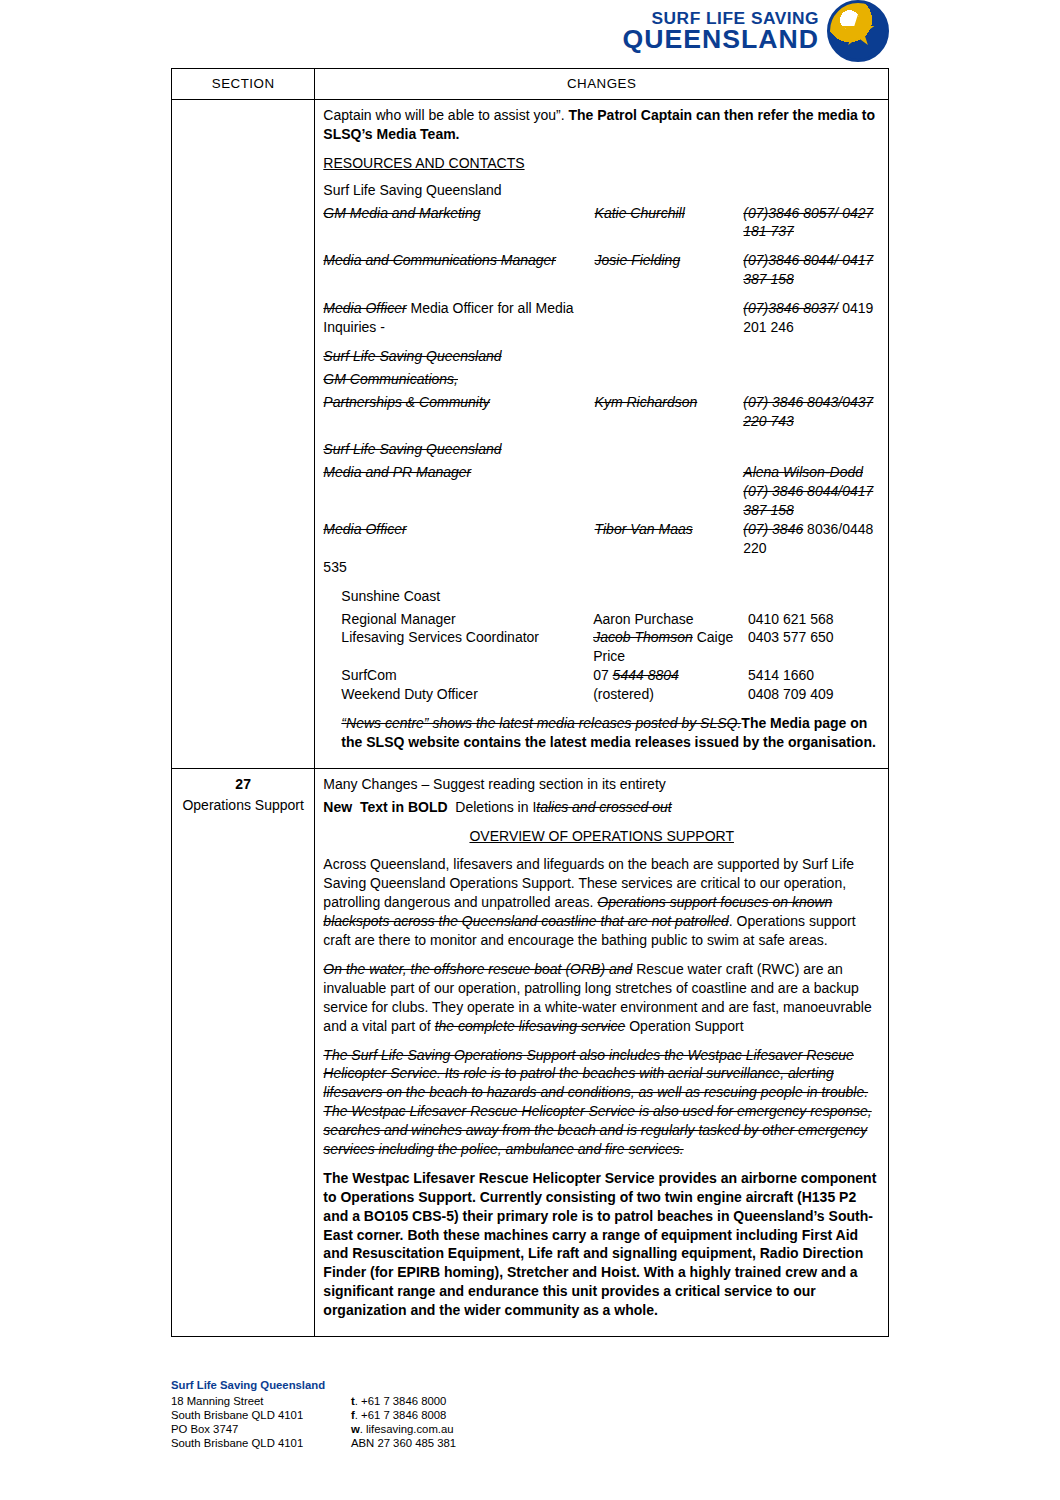SURF LIFE SAVING QUEENSLAND
| SECTION | CHANGES |
| --- | --- |
| | Captain who will be able to assist you”. The Patrol Captain can then refer the media to SLSQ’s Media Team. RESOURCES AND CONTACTS Surf Life Saving Queensland GM Media and Marketing Katie Churchill (07)3846 8057/ 0427 181 737 Media and Communications Manager Josie Fielding (07)3846 8044/ 0417 387 158 Media Officer Media Officer for all Media Inquiries - (07)3846 8037/ 0419 201 246 Surf Life Saving Queensland GM Communications, Partnerships & Community Kym Richardson (07) 3846 8043/0437 220 743 Surf Life Saving Queensland Media and PR Manager Alena Wilson-Dodd (07) 3846 8044/0417 387 158 Media Officer Tibor Van Maas (07) 3846 8036/0448 220 535 Sunshine Coast Regional Manager Aaron Purchase 0410 621 568 Lifesaving Services Coordinator Jacob Thomson Caige Price 0403 577 650 SurfCom 07 5444 8804 5414 1660 Weekend Duty Officer (rostered) 0408 709 409 “News centre” shows the latest media releases posted by SLSQ. The Media page on the SLSQ website contains the latest media releases issued by the organisation. |
| 27 Operations Support | Many Changes – Suggest reading section in its entirety New Text in BOLD Deletions in I talics and crossed out OVERVIEW OF OPERATIONS SUPPORT Across Queensland, lifesavers and lifeguards on the beach are supported by Surf Life Saving Queensland Operations Support. These services are critical to our operation, patrolling dangerous and unpatrolled areas. Operations support focuses on known blackspots across the Queensland coastline that are not patrolled . Operations support craft are there to monitor and encourage the bathing public to swim at safe areas. On the water, the offshore rescue boat (ORB) and Rescue water craft (RWC) are an invaluable part of our operation, patrolling long stretches of coastline and are a backup service for clubs. They operate in a white-water environment and are fast, manoeuvrable and a vital part of the complete lifesaving service Operation Support The Surf Life Saving Operations Support also includes the Westpac Lifesaver Rescue Helicopter Service. Its role is to patrol the beaches with aerial surveillance, alerting lifesavers on the beach to hazards and conditions, as well as rescuing people in trouble. The Westpac Lifesaver Rescue Helicopter Service is also used for emergency response, searches and winches away from the beach and is regularly tasked by other emergency services including the police, ambulance and fire services. The Westpac Lifesaver Rescue Helicopter Service provides an airborne component to Operations Support. Currently consisting of two twin engine aircraft (H135 P2 and a BO105 CBS-5) their primary role is to patrol beaches in Queensland’s South-East corner. Both these machines carry a range of equipment including First Aid and Resuscitation Equipment, Life raft and signalling equipment, Radio Direction Finder (for EPIRB homing), Stretcher and Hoist. With a highly trained crew and a significant range and endurance this unit provides a critical service to our organization and the wider community as a whole. |
Surf Life Saving Queensland
18 Manning Street
t. +61 7 3846 8000
South Brisbane QLD 4101
f. +61 7 3846 8008
PO Box 3747
w. lifesaving.com.au
South Brisbane QLD 4101
ABN 27 360 485 381